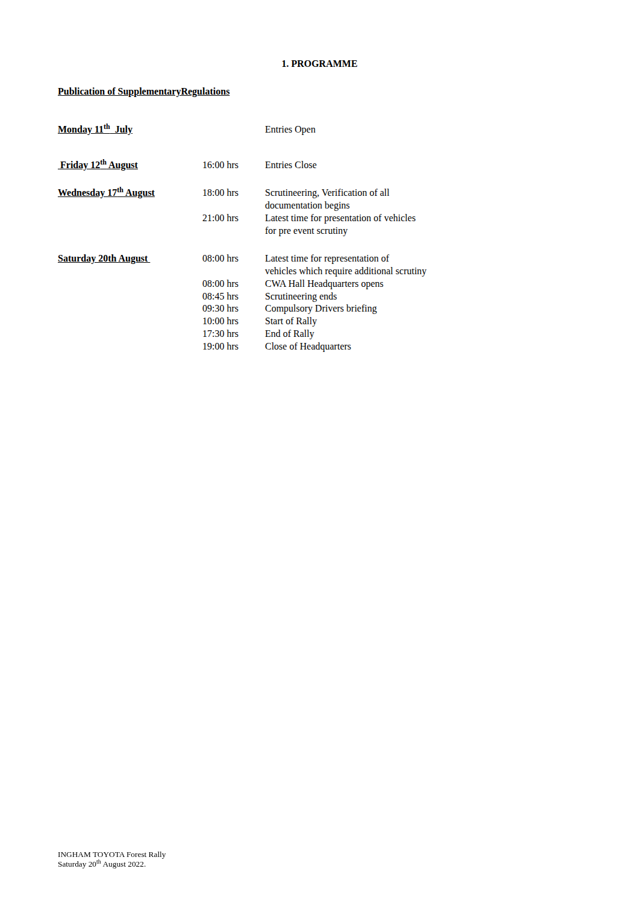1. PROGRAMME
Publication of SupplementaryRegulations
| Monday 11 th July | | Entries Open |
| Friday 12 th August | 16:00 hrs | Entries Close |
| Wednesday 17 th August | 18:00 hrs | Scrutineering, Verification of all documentation begins |
| | 21:00 hrs | Latest time for presentation of vehicles for pre event scrutiny |
| Saturday 20th August | 08:00 hrs | Latest time for representation of vehicles which require additional scrutiny |
| | 08:00 hrs | CWA Hall Headquarters opens |
| | 08:45 hrs | Scrutineering ends |
| | 09:30 hrs | Compulsory Drivers briefing |
| | 10:00 hrs | Start of Rally |
| | 17:30 hrs | End of Rally |
| | 19:00 hrs | Close of Headquarters |
INGHAM TOYOTA Forest Rally
Saturday 20th August 2022.